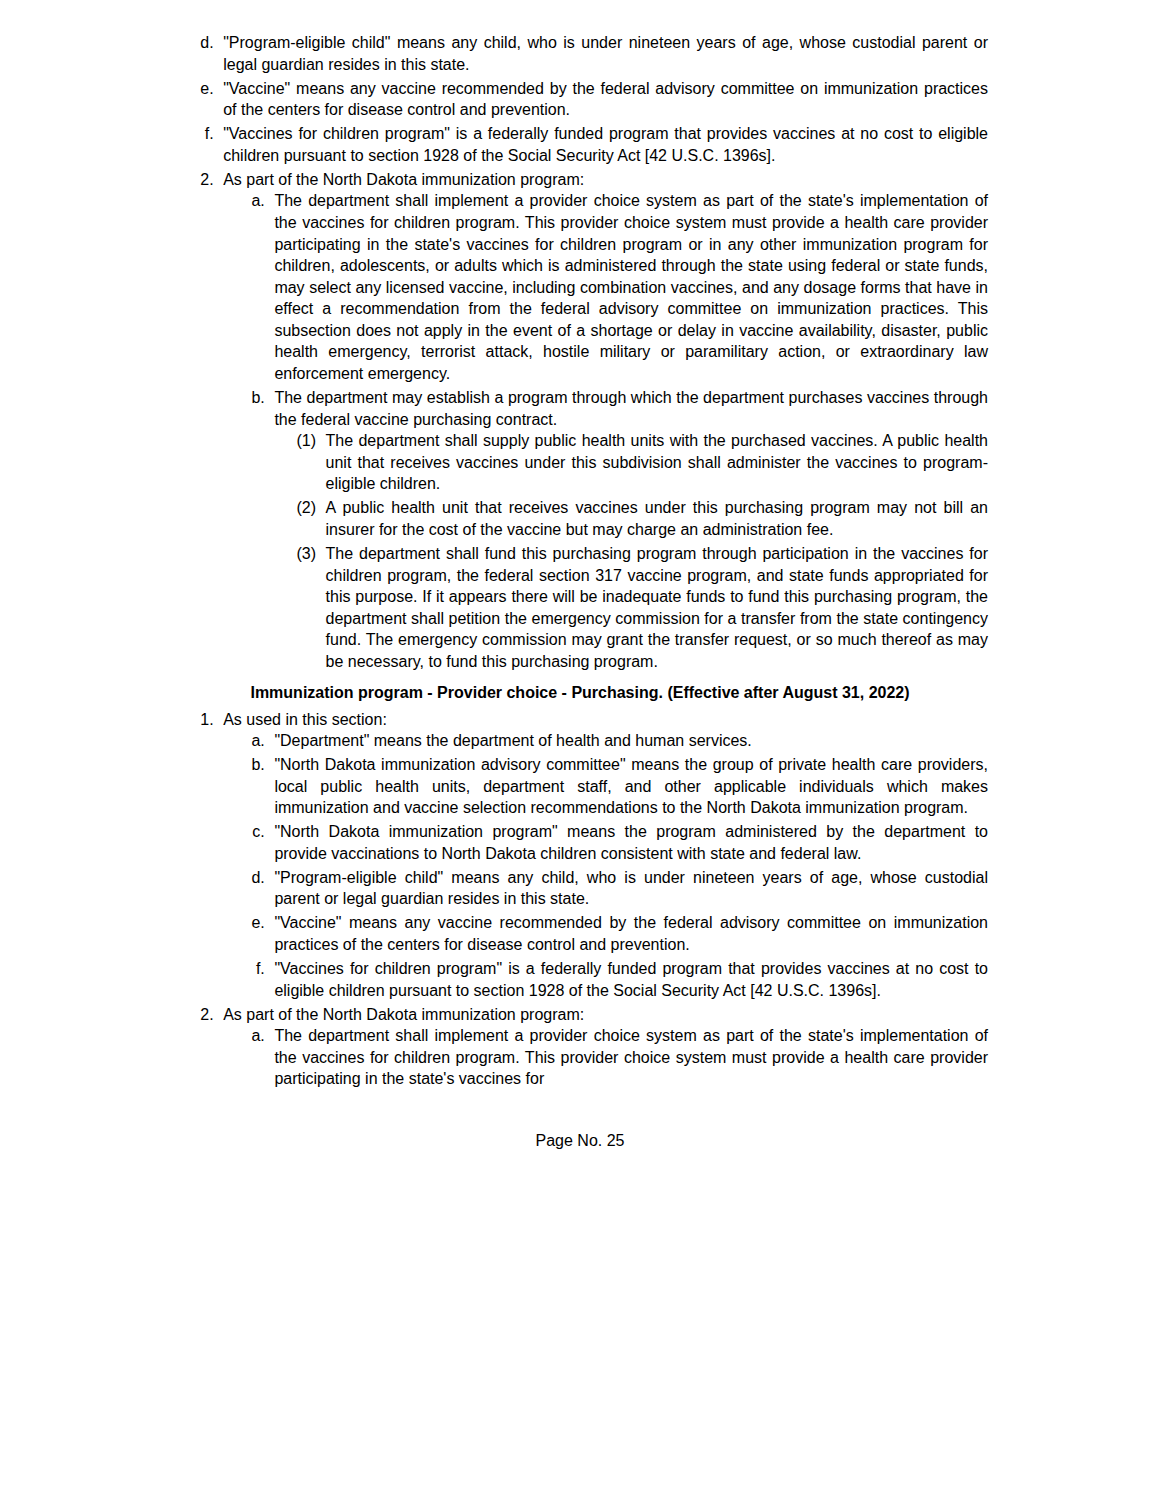d."Program-eligible child" means any child, who is under nineteen years of age, whose custodial parent or legal guardian resides in this state.
e."Vaccine" means any vaccine recommended by the federal advisory committee on immunization practices of the centers for disease control and prevention.
f."Vaccines for children program" is a federally funded program that provides vaccines at no cost to eligible children pursuant to section 1928 of the Social Security Act [42 U.S.C. 1396s].
2. As part of the North Dakota immunization program:
a. The department shall implement a provider choice system as part of the state's implementation of the vaccines for children program. This provider choice system must provide a health care provider participating in the state's vaccines for children program or in any other immunization program for children, adolescents, or adults which is administered through the state using federal or state funds, may select any licensed vaccine, including combination vaccines, and any dosage forms that have in effect a recommendation from the federal advisory committee on immunization practices. This subsection does not apply in the event of a shortage or delay in vaccine availability, disaster, public health emergency, terrorist attack, hostile military or paramilitary action, or extraordinary law enforcement emergency.
b. The department may establish a program through which the department purchases vaccines through the federal vaccine purchasing contract.
(1) The department shall supply public health units with the purchased vaccines. A public health unit that receives vaccines under this subdivision shall administer the vaccines to program-eligible children.
(2) A public health unit that receives vaccines under this purchasing program may not bill an insurer for the cost of the vaccine but may charge an administration fee.
(3) The department shall fund this purchasing program through participation in the vaccines for children program, the federal section 317 vaccine program, and state funds appropriated for this purpose. If it appears there will be inadequate funds to fund this purchasing program, the department shall petition the emergency commission for a transfer from the state contingency fund. The emergency commission may grant the transfer request, or so much thereof as may be necessary, to fund this purchasing program.
Immunization program - Provider choice - Purchasing. (Effective after August 31, 2022)
1. As used in this section:
a."Department" means the department of health and human services.
b."North Dakota immunization advisory committee" means the group of private health care providers, local public health units, department staff, and other applicable individuals which makes immunization and vaccine selection recommendations to the North Dakota immunization program.
c."North Dakota immunization program" means the program administered by the department to provide vaccinations to North Dakota children consistent with state and federal law.
d."Program-eligible child" means any child, who is under nineteen years of age, whose custodial parent or legal guardian resides in this state.
e."Vaccine" means any vaccine recommended by the federal advisory committee on immunization practices of the centers for disease control and prevention.
f."Vaccines for children program" is a federally funded program that provides vaccines at no cost to eligible children pursuant to section 1928 of the Social Security Act [42 U.S.C. 1396s].
2. As part of the North Dakota immunization program:
a. The department shall implement a provider choice system as part of the state's implementation of the vaccines for children program. This provider choice system must provide a health care provider participating in the state's vaccines for
Page No. 25